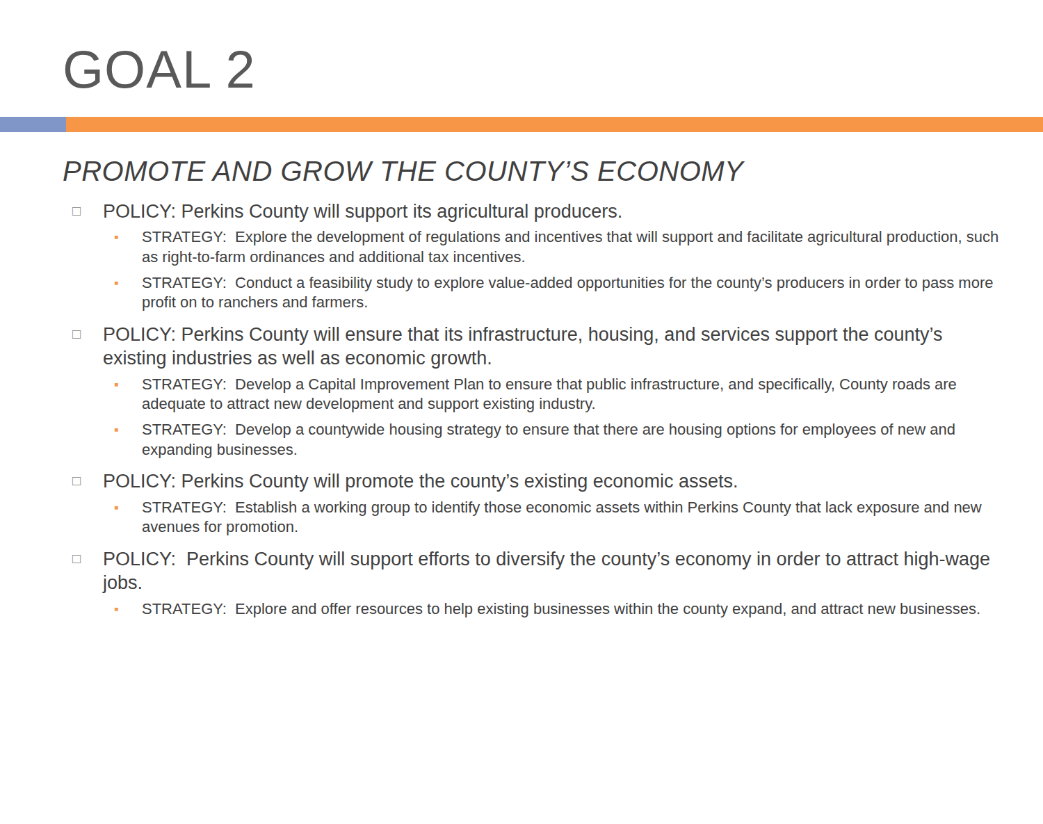GOAL 2
PROMOTE AND GROW THE COUNTY’S ECONOMY
□ POLICY: Perkins County will support its agricultural producers.
▪ STRATEGY: Explore the development of regulations and incentives that will support and facilitate agricultural production, such as right-to-farm ordinances and additional tax incentives.
▪ STRATEGY: Conduct a feasibility study to explore value-added opportunities for the county’s producers in order to pass more profit on to ranchers and farmers.
□ POLICY: Perkins County will ensure that its infrastructure, housing, and services support the county’s existing industries as well as economic growth.
▪ STRATEGY: Develop a Capital Improvement Plan to ensure that public infrastructure, and specifically, County roads are adequate to attract new development and support existing industry.
▪ STRATEGY: Develop a countywide housing strategy to ensure that there are housing options for employees of new and expanding businesses.
□ POLICY: Perkins County will promote the county’s existing economic assets.
▪ STRATEGY: Establish a working group to identify those economic assets within Perkins County that lack exposure and new avenues for promotion.
□ POLICY: Perkins County will support efforts to diversify the county’s economy in order to attract high-wage jobs.
▪ STRATEGY: Explore and offer resources to help existing businesses within the county expand, and attract new businesses.